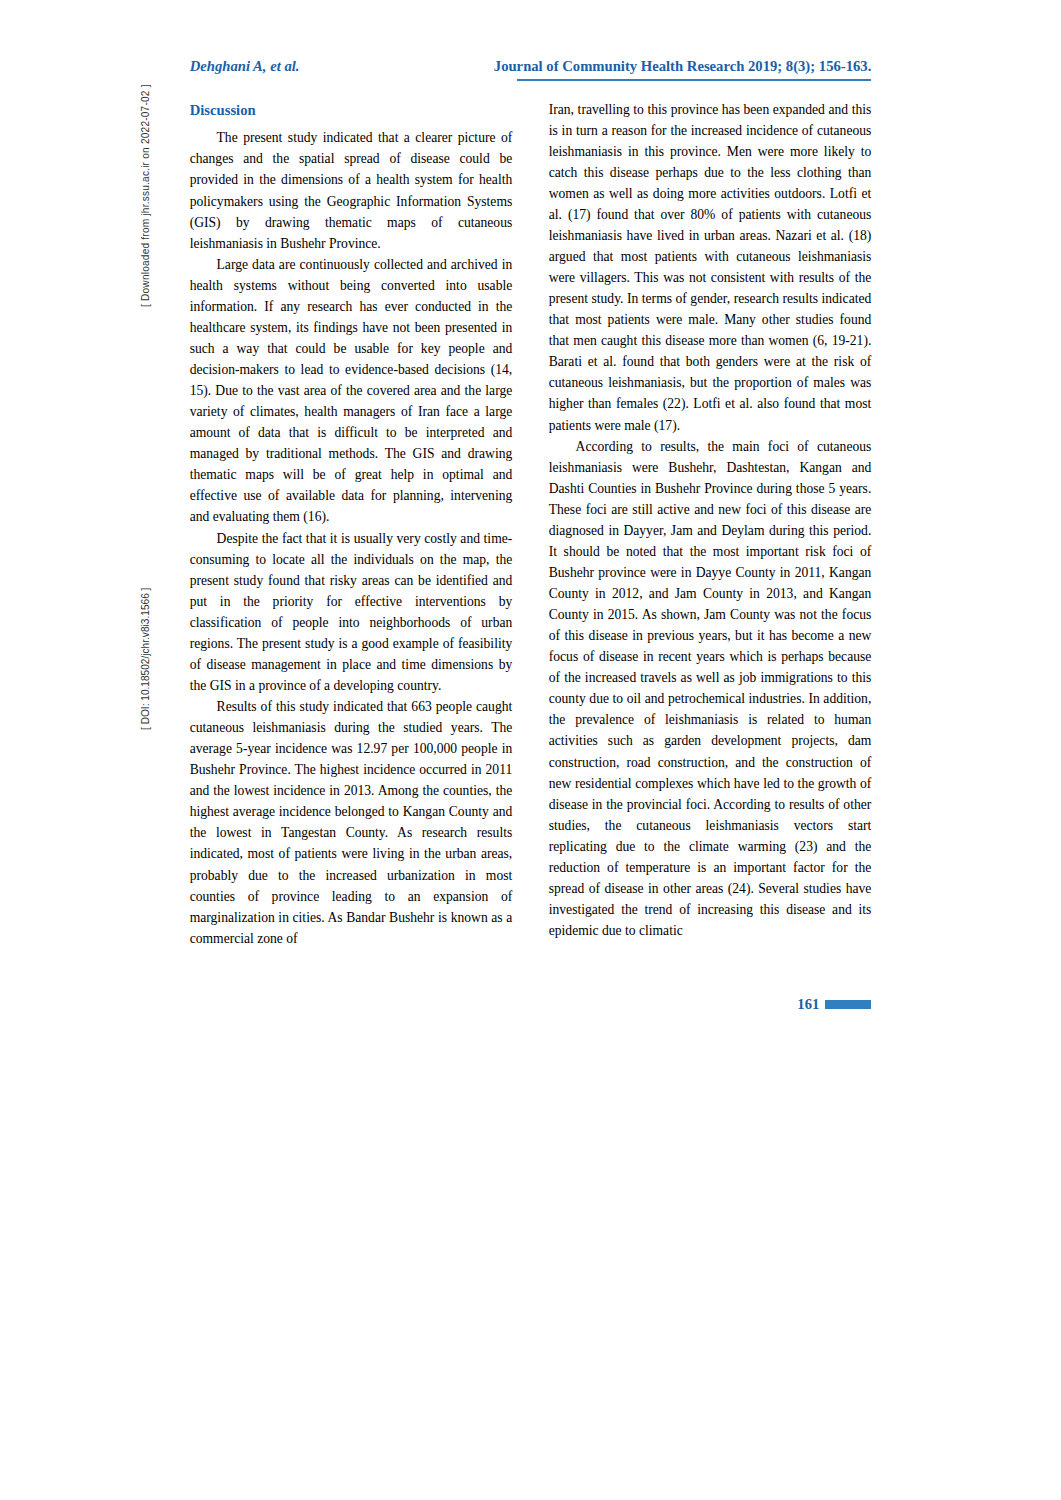Dehghani A, et al.
Journal of Community Health Research 2019; 8(3); 156-163.
Discussion
The present study indicated that a clearer picture of changes and the spatial spread of disease could be provided in the dimensions of a health system for health policymakers using the Geographic Information Systems (GIS) by drawing thematic maps of cutaneous leishmaniasis in Bushehr Province.
Large data are continuously collected and archived in health systems without being converted into usable information. If any research has ever conducted in the healthcare system, its findings have not been presented in such a way that could be usable for key people and decision-makers to lead to evidence-based decisions (14, 15). Due to the vast area of the covered area and the large variety of climates, health managers of Iran face a large amount of data that is difficult to be interpreted and managed by traditional methods. The GIS and drawing thematic maps will be of great help in optimal and effective use of available data for planning, intervening and evaluating them (16).
Despite the fact that it is usually very costly and time-consuming to locate all the individuals on the map, the present study found that risky areas can be identified and put in the priority for effective interventions by classification of people into neighborhoods of urban regions. The present study is a good example of feasibility of disease management in place and time dimensions by the GIS in a province of a developing country.
Results of this study indicated that 663 people caught cutaneous leishmaniasis during the studied years. The average 5-year incidence was 12.97 per 100,000 people in Bushehr Province. The highest incidence occurred in 2011 and the lowest incidence in 2013. Among the counties, the highest average incidence belonged to Kangan County and the lowest in Tangestan County. As research results indicated, most of patients were living in the urban areas, probably due to the increased urbanization in most counties of province leading to an expansion of marginalization in cities. As Bandar Bushehr is known as a commercial zone of
Iran, travelling to this province has been expanded and this is in turn a reason for the increased incidence of cutaneous leishmaniasis in this province. Men were more likely to catch this disease perhaps due to the less clothing than women as well as doing more activities outdoors. Lotfi et al. (17) found that over 80% of patients with cutaneous leishmaniasis have lived in urban areas. Nazari et al. (18) argued that most patients with cutaneous leishmaniasis were villagers. This was not consistent with results of the present study. In terms of gender, research results indicated that most patients were male. Many other studies found that men caught this disease more than women (6, 19-21). Barati et al. found that both genders were at the risk of cutaneous leishmaniasis, but the proportion of males was higher than females (22). Lotfi et al. also found that most patients were male (17).
According to results, the main foci of cutaneous leishmaniasis were Bushehr, Dashtestan, Kangan and Dashti Counties in Bushehr Province during those 5 years. These foci are still active and new foci of this disease are diagnosed in Dayyer, Jam and Deylam during this period. It should be noted that the most important risk foci of Bushehr province were in Dayye County in 2011, Kangan County in 2012, and Jam County in 2013, and Kangan County in 2015. As shown, Jam County was not the focus of this disease in previous years, but it has become a new focus of disease in recent years which is perhaps because of the increased travels as well as job immigrations to this county due to oil and petrochemical industries. In addition, the prevalence of leishmaniasis is related to human activities such as garden development projects, dam construction, road construction, and the construction of new residential complexes which have led to the growth of disease in the provincial foci. According to results of other studies, the cutaneous leishmaniasis vectors start replicating due to the climate warming (23) and the reduction of temperature is an important factor for the spread of disease in other areas (24). Several studies have investigated the trend of increasing this disease and its epidemic due to climatic
[ Downloaded from jhr.ssu.ac.ir on 2022-07-02 ]
[ DOI: 10.18502/jchr.v8i3.1566 ]
161